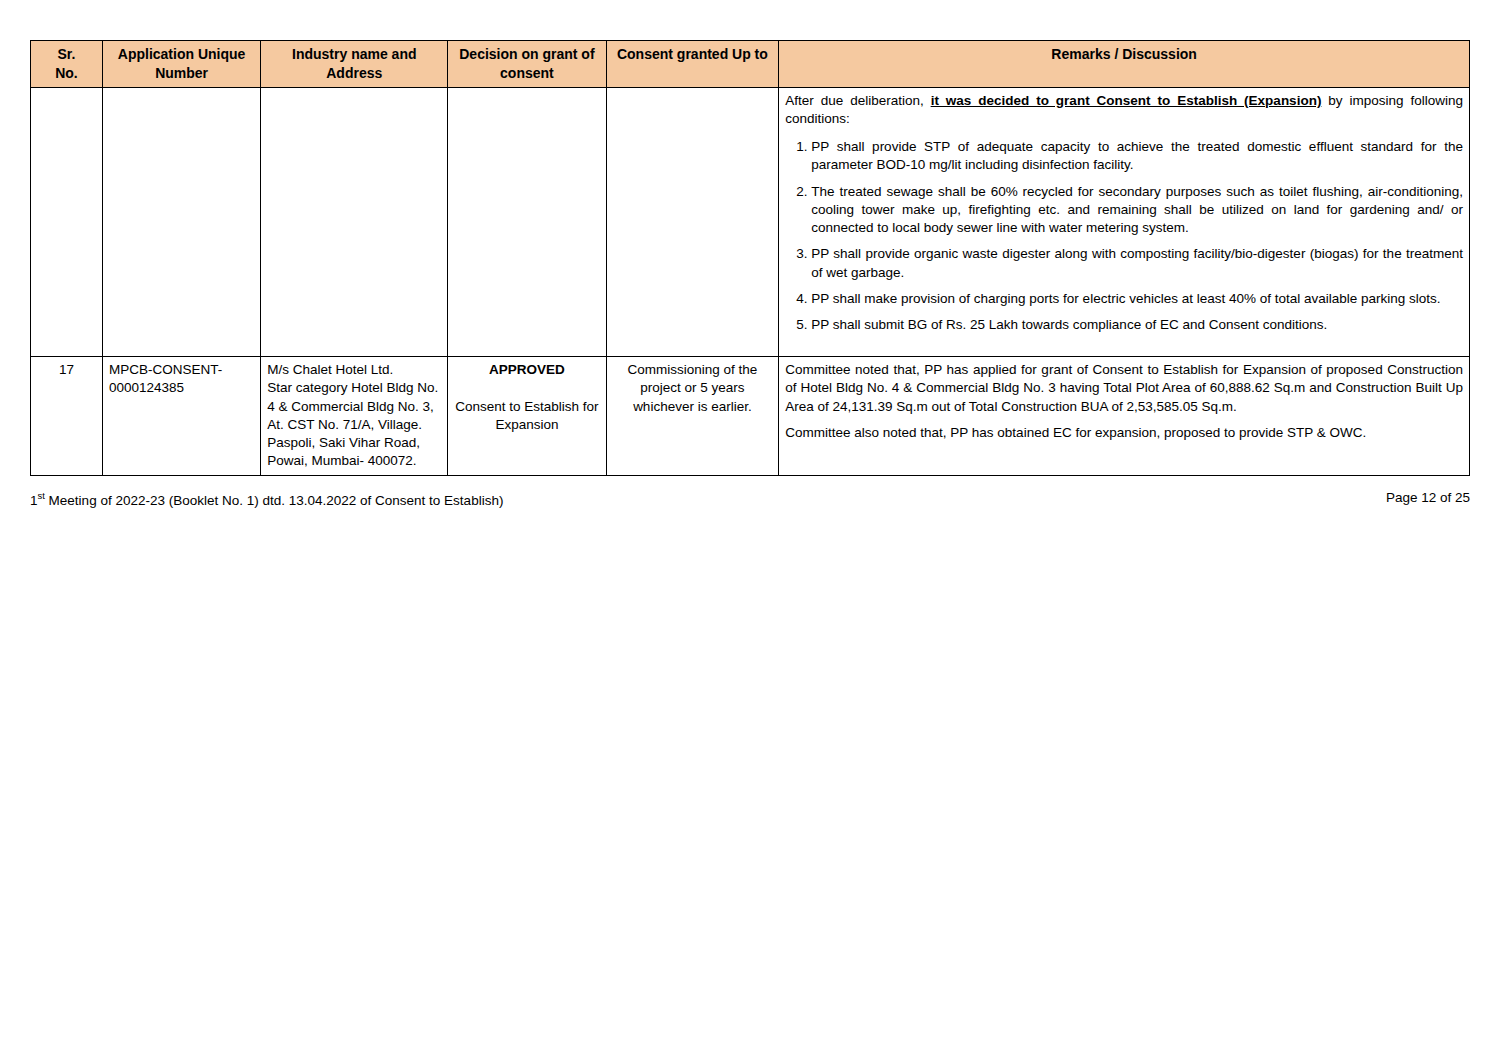| Sr. No. | Application Unique Number | Industry name and Address | Decision on grant of consent | Consent granted Up to | Remarks / Discussion |
| --- | --- | --- | --- | --- | --- |
| | | | | | After due deliberation, it was decided to grant Consent to Establish (Expansion) by imposing following conditions: PP shall provide STP of adequate capacity to achieve the treated domestic effluent standard for the parameter BOD-10 mg/lit including disinfection facility. The treated sewage shall be 60% recycled for secondary purposes such as toilet flushing, air-conditioning, cooling tower make up, firefighting etc. and remaining shall be utilized on land for gardening and/ or connected to local body sewer line with water metering system. PP shall provide organic waste digester along with composting facility/bio-digester (biogas) for the treatment of wet garbage. PP shall make provision of charging ports for electric vehicles at least 40% of total available parking slots. PP shall submit BG of Rs. 25 Lakh towards compliance of EC and Consent conditions. |
| 17 | MPCB-CONSENT-0000124385 | M/s Chalet Hotel Ltd. Star category Hotel Bldg No. 4 & Commercial Bldg No. 3, At. CST No. 71/A, Village. Paspoli, Saki Vihar Road, Powai, Mumbai- 400072. | APPROVED Consent to Establish for Expansion | Commissioning of the project or 5 years whichever is earlier. | Committee noted that, PP has applied for grant of Consent to Establish for Expansion of proposed Construction of Hotel Bldg No. 4 & Commercial Bldg No. 3 having Total Plot Area of 60,888.62 Sq.m and Construction Built Up Area of 24,131.39 Sq.m out of Total Construction BUA of 2,53,585.05 Sq.m. Committee also noted that, PP has obtained EC for expansion, proposed to provide STP & OWC. |
1st Meeting of 2022-23 (Booklet No. 1) dtd. 13.04.2022 of Consent to Establish)
Page 12 of 25